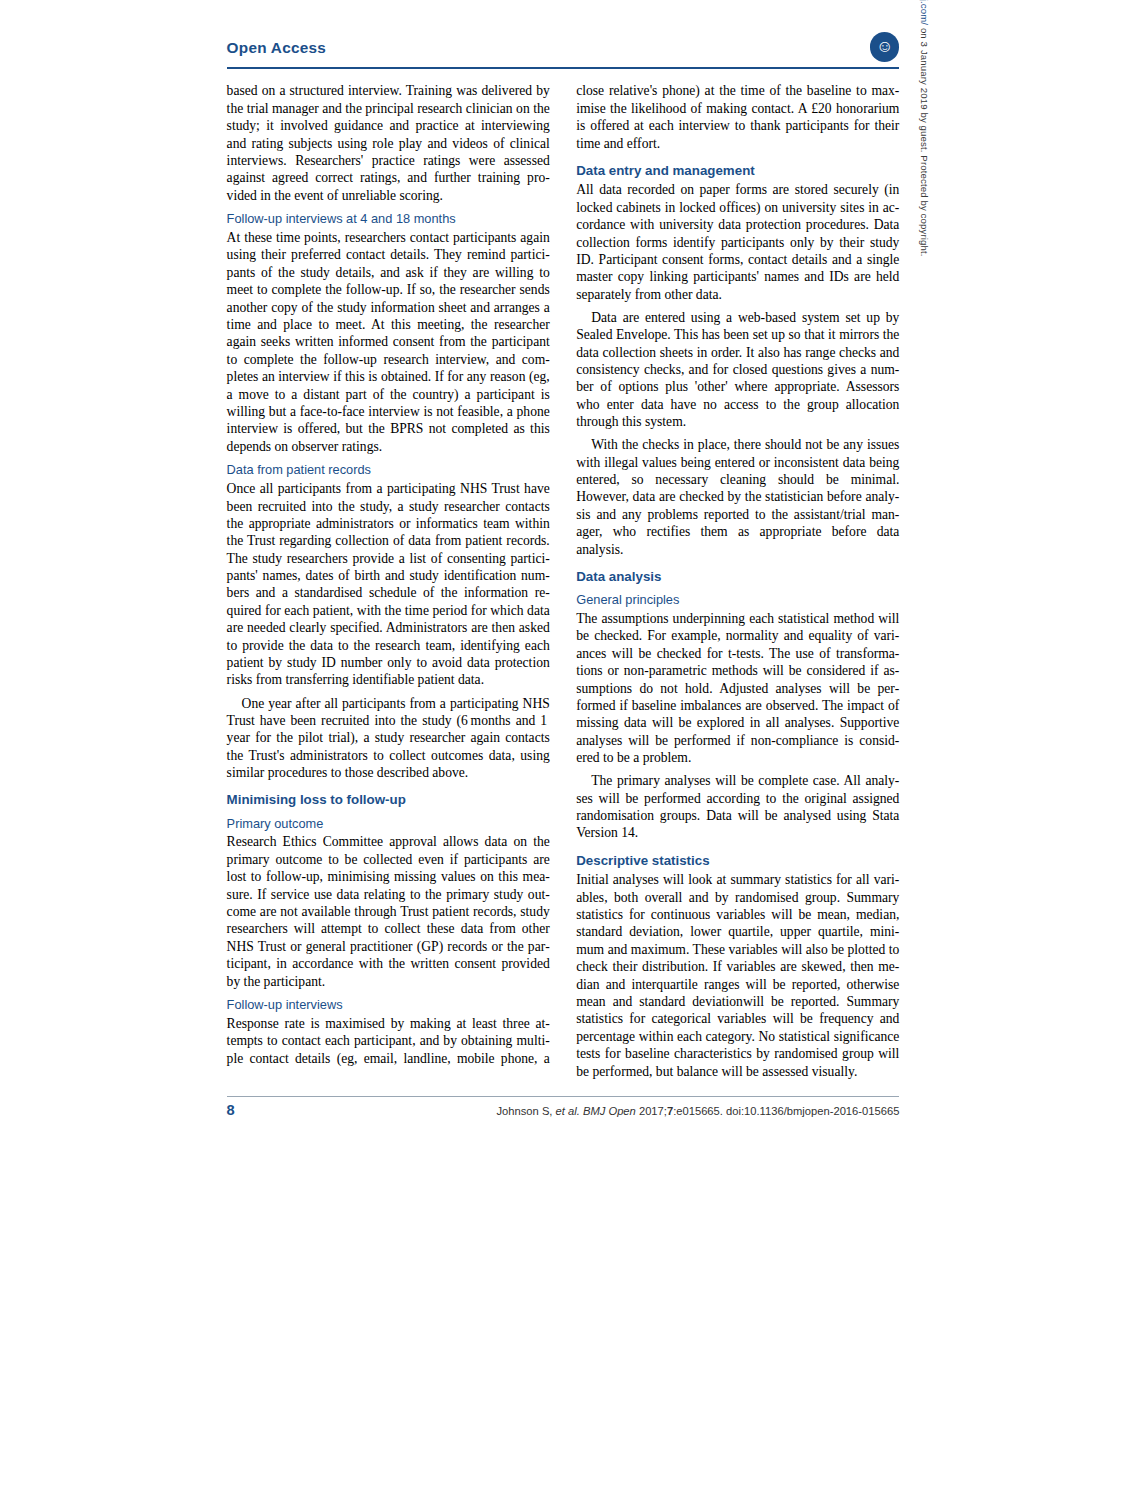BMJ Open: first published as 10.1136/bmjopen-2016-015665 on 27 October 2017. Downloaded from http://bmjopen.bmj.com/ on 3 January 2019 by guest. Protected by copyright.
Open Access
☺
based on a structured interview. Training was delivered by the trial manager and the principal research clinician on the study; it involved guidance and practice at interviewing and rating subjects using role play and videos of clinical interviews. Researchers' practice ratings were assessed against agreed correct ratings, and further training provided in the event of unreliable scoring.
Follow-up interviews at 4 and 18 months
At these time points, researchers contact participants again using their preferred contact details. They remind participants of the study details, and ask if they are willing to meet to complete the follow-up. If so, the researcher sends another copy of the study information sheet and arranges a time and place to meet. At this meeting, the researcher again seeks written informed consent from the participant to complete the follow-up research interview, and completes an interview if this is obtained. If for any reason (eg, a move to a distant part of the country) a participant is willing but a face-to-face interview is not feasible, a phone interview is offered, but the BPRS not completed as this depends on observer ratings.
Data from patient records
Once all participants from a participating NHS Trust have been recruited into the study, a study researcher contacts the appropriate administrators or informatics team within the Trust regarding collection of data from patient records. The study researchers provide a list of consenting participants' names, dates of birth and study identification numbers and a standardised schedule of the information required for each patient, with the time period for which data are needed clearly specified. Administrators are then asked to provide the data to the research team, identifying each patient by study ID number only to avoid data protection risks from transferring identifiable patient data.
One year after all participants from a participating NHS Trust have been recruited into the study (6 months and 1 year for the pilot trial), a study researcher again contacts the Trust's administrators to collect outcomes data, using similar procedures to those described above.
Minimising loss to follow-up
Primary outcome
Research Ethics Committee approval allows data on the primary outcome to be collected even if participants are lost to follow-up, minimising missing values on this measure. If service use data relating to the primary study outcome are not available through Trust patient records, study researchers will attempt to collect these data from other NHS Trust or general practitioner (GP) records or the participant, in accordance with the written consent provided by the participant.
Follow-up interviews
Response rate is maximised by making at least three attempts to contact each participant, and by obtaining multiple contact details (eg, email, landline, mobile phone, a close relative's phone) at the time of the baseline to maximise the likelihood of making contact. A £20 honorarium is offered at each interview to thank participants for their time and effort.
Data entry and management
All data recorded on paper forms are stored securely (in locked cabinets in locked offices) on university sites in accordance with university data protection procedures. Data collection forms identify participants only by their study ID. Participant consent forms, contact details and a single master copy linking participants' names and IDs are held separately from other data.
Data are entered using a web-based system set up by Sealed Envelope. This has been set up so that it mirrors the data collection sheets in order. It also has range checks and consistency checks, and for closed questions gives a number of options plus 'other' where appropriate. Assessors who enter data have no access to the group allocation through this system.
With the checks in place, there should not be any issues with illegal values being entered or inconsistent data being entered, so necessary cleaning should be minimal. However, data are checked by the statistician before analysis and any problems reported to the assistant/trial manager, who rectifies them as appropriate before data analysis.
Data analysis
General principles
The assumptions underpinning each statistical method will be checked. For example, normality and equality of variances will be checked for t-tests. The use of transformations or non-parametric methods will be considered if assumptions do not hold. Adjusted analyses will be performed if baseline imbalances are observed. The impact of missing data will be explored in all analyses. Supportive analyses will be performed if non-compliance is considered to be a problem.
The primary analyses will be complete case. All analyses will be performed according to the original assigned randomisation groups. Data will be analysed using Stata Version 14.
Descriptive statistics
Initial analyses will look at summary statistics for all variables, both overall and by randomised group. Summary statistics for continuous variables will be mean, median, standard deviation, lower quartile, upper quartile, minimum and maximum. These variables will also be plotted to check their distribution. If variables are skewed, then median and interquartile ranges will be reported, otherwise mean and standard deviationwill be reported. Summary statistics for categorical variables will be frequency and percentage within each category. No statistical significance tests for baseline characteristics by randomised group will be performed, but balance will be assessed visually.
8
Johnson S, et al. BMJ Open 2017;7:e015665. doi:10.1136/bmjopen-2016-015665